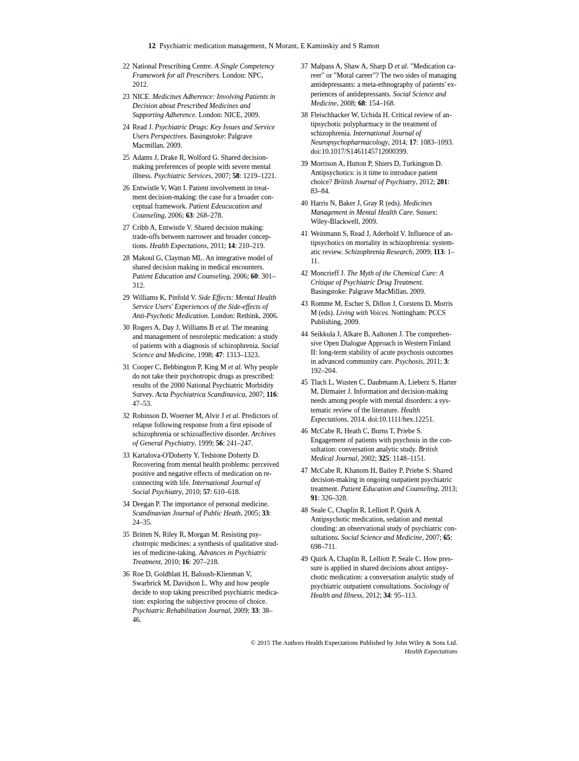12 Psychiatric medication management, N Morant, E Kaminskiy and S Ramon
22 National Prescribing Centre. A Single Competency Framework for all Prescribers. London: NPC, 2012.
23 NICE. Medicines Adherence: Involving Patients in Decision about Prescribed Medicines and Supporting Adherence. London: NICE, 2009.
24 Read J. Psychiatric Drugs: Key Issues and Service Users Perspectives. Basingstoke: Palgrave Macmillan, 2009.
25 Adams J, Drake R, Wolford G. Shared decision-making preferences of people with severe mental illness. Psychiatric Services, 2007; 58: 1219–1221.
26 Entwistle V, Watt I. Patient involvement in treatment decision-making: the case for a broader conceptual framework. Patient Edeucucation and Counseling, 2006; 63: 268–278.
27 Cribb A, Entwistle V. Shared decision making: trade-offs between narrower and broader conceptions. Health Expectations, 2011; 14: 210–219.
28 Makoul G, Clayman ML. An integrative model of shared decision making in medical encounters. Patient Education and Counseling, 2006; 60: 301–312.
29 Williams K, Pinfold V. Side Effects: Mental Health Service Users' Experiences of the Side-effects of Anti-Psychotic Medication. London: Rethink, 2006.
30 Rogers A, Day J, Williams B et al. The meaning and management of neuroleptic medication: a study of patients with a diagnosis of schizophrenia. Social Science and Medicine, 1998; 47: 1313–1323.
31 Cooper C, Bebbington P, King M et al. Why people do not take their psychotropic drugs as prescribed: results of the 2000 National Psychiatric Morbidity Survey. Acta Psychiatrica Scandinavica, 2007; 116: 47–53.
32 Robinson D, Woerner M, Alvir J et al. Predictors of relapse following response from a first episode of schizophrenia or schizoaffective disorder. Archives of General Psychiatry, 1999; 56: 241–247.
33 Kartalova-O'Doherty Y, Tedstone Doherty D. Recovering from mental health problems: perceived positive and negative effects of medication on reconnecting with life. International Journal of Social Psychiatry, 2010; 57: 610–618.
34 Deegan P. The importance of personal medicine. Scandinavian Journal of Public Heath, 2005; 33: 24–35.
35 Britten N, Riley R, Morgan M. Resisting psychotropic medicines: a synthesis of qualitative studies of medicine-taking. Advances in Psychiatric Treatment, 2010; 16: 207–218.
36 Roe D, Goldblatt H, Baloush-Klienman V, Swarbrick M, Davidson L. Why and how people decide to stop taking prescribed psychiatric medication: exploring the subjective process of choice. Psychiatric Rehabilitation Journal, 2009; 33: 38–46.
37 Malpass A, Shaw A, Sharp D et al. "Medication career" or "Moral career"? The two sides of managing antidepressants: a meta-ethnography of patients' experiences of antidepressants. Social Science and Medicine, 2008; 68: 154–168.
38 Fleischhacker W, Uchida H. Critical review of antipsychotic polypharmacy in the treatment of schizophrenia. International Journal of Neuropsychopharmacology, 2014; 17: 1083–1093. doi:10.1017/S1461145712000399.
39 Morrison A, Hutton P, Shiers D, Turkington D. Antipsychotics: is it time to introduce patient choice? British Journal of Psychiatry, 2012; 201: 83–84.
40 Harris N, Baker J, Gray R (eds). Medicines Management in Mental Health Care. Sussex: Wiley-Blackwell, 2009.
41 Weinmann S, Read J, Aderhold V. Influence of antipsychotics on mortality in schizophrenia: systematic review. Schizophrenia Research, 2009; 113: 1–11.
42 Moncrieff J. The Myth of the Chemical Cure: A Critique of Psychiatric Drug Treatment. Basingstoke: Palgrave MacMillan, 2009.
43 Romme M, Escher S, Dillon J, Corstens D, Morris M (eds). Living with Voices. Nottingham: PCCS Publishing, 2009.
44 Seikkula J, Alkare B, Aaltonen J. The comprehensive Open Dialogue Approach in Western Finland II: long-term stability of acute psychosis outcomes in advanced community care. Psychosis, 2011; 3: 192–204.
45 Tlach L, Wusten C, Daubmann A, Lieberz S, Harter M, Dirmaier J. Information and decision-making needs among people with mental disorders: a systematic review of the literature. Health Expectations, 2014. doi:10.1111/hex.12251.
46 McCabe R, Heath C, Burns T, Priebe S. Engagement of patients with psychosis in the consultation: conversation analytic study. British Medical Journal, 2002; 325: 1148–1151.
47 McCabe R, Khanom H, Bailey P, Priebe S. Shared decision-making in ongoing outpatient psychiatric treatment. Patient Education and Counseling, 2013; 91: 326–328.
48 Seale C, Chaplin R, Lelliott P, Quirk A. Antipsychotic medication, sedation and mental clouding: an observational study of psychiatric consultations. Social Science and Medicine, 2007; 65: 698–711.
49 Quirk A, Chaplin R, Lelliott P, Seale C. How pressure is applied in shared decisions about antipsychotic medication: a conversation analytic study of psychiatric outpatient consultations. Sociology of Health and Illness, 2012; 34: 95–113.
© 2015 The Authors Health Expectations Published by John Wiley & Sons Ltd.
Health Expectations